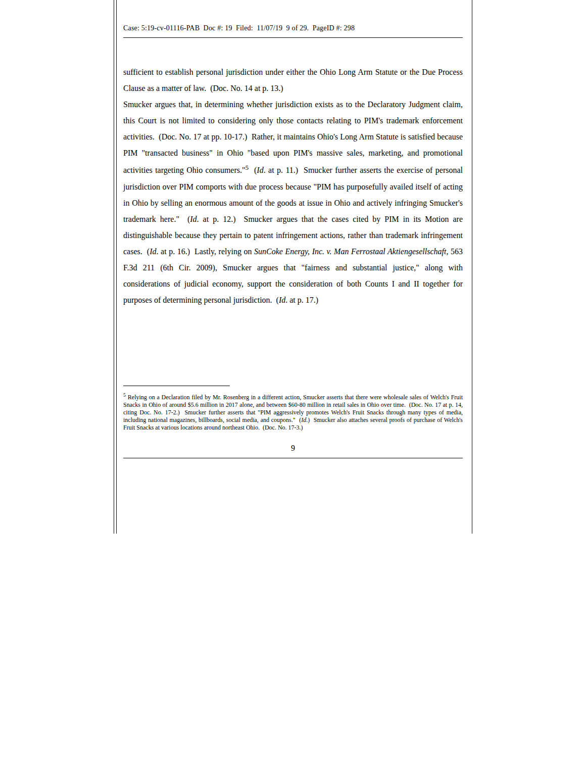Case: 5:19-cv-01116-PAB Doc #: 19 Filed: 11/07/19 9 of 29. PageID #: 298
sufficient to establish personal jurisdiction under either the Ohio Long Arm Statute or the Due Process Clause as a matter of law. (Doc. No. 14 at p. 13.)
Smucker argues that, in determining whether jurisdiction exists as to the Declaratory Judgment claim, this Court is not limited to considering only those contacts relating to PIM's trademark enforcement activities. (Doc. No. 17 at pp. 10-17.) Rather, it maintains Ohio's Long Arm Statute is satisfied because PIM "transacted business" in Ohio "based upon PIM's massive sales, marketing, and promotional activities targeting Ohio consumers."5 (Id. at p. 11.) Smucker further asserts the exercise of personal jurisdiction over PIM comports with due process because "PIM has purposefully availed itself of acting in Ohio by selling an enormous amount of the goods at issue in Ohio and actively infringing Smucker's trademark here." (Id. at p. 12.) Smucker argues that the cases cited by PIM in its Motion are distinguishable because they pertain to patent infringement actions, rather than trademark infringement cases. (Id. at p. 16.) Lastly, relying on SunCoke Energy, Inc. v. Man Ferrostaal Aktiengesellschaft, 563 F.3d 211 (6th Cir. 2009), Smucker argues that "fairness and substantial justice," along with considerations of judicial economy, support the consideration of both Counts I and II together for purposes of determining personal jurisdiction. (Id. at p. 17.)
5 Relying on a Declaration filed by Mr. Rosenberg in a different action, Smucker asserts that there were wholesale sales of Welch's Fruit Snacks in Ohio of around $5.6 million in 2017 alone, and between $60-80 million in retail sales in Ohio over time. (Doc. No. 17 at p. 14, citing Doc. No. 17-2.) Smucker further asserts that "PIM aggressively promotes Welch's Fruit Snacks through many types of media, including national magazines, billboards, social media, and coupons." (Id.) Smucker also attaches several proofs of purchase of Welch's Fruit Snacks at various locations around northeast Ohio. (Doc. No. 17-3.)
9